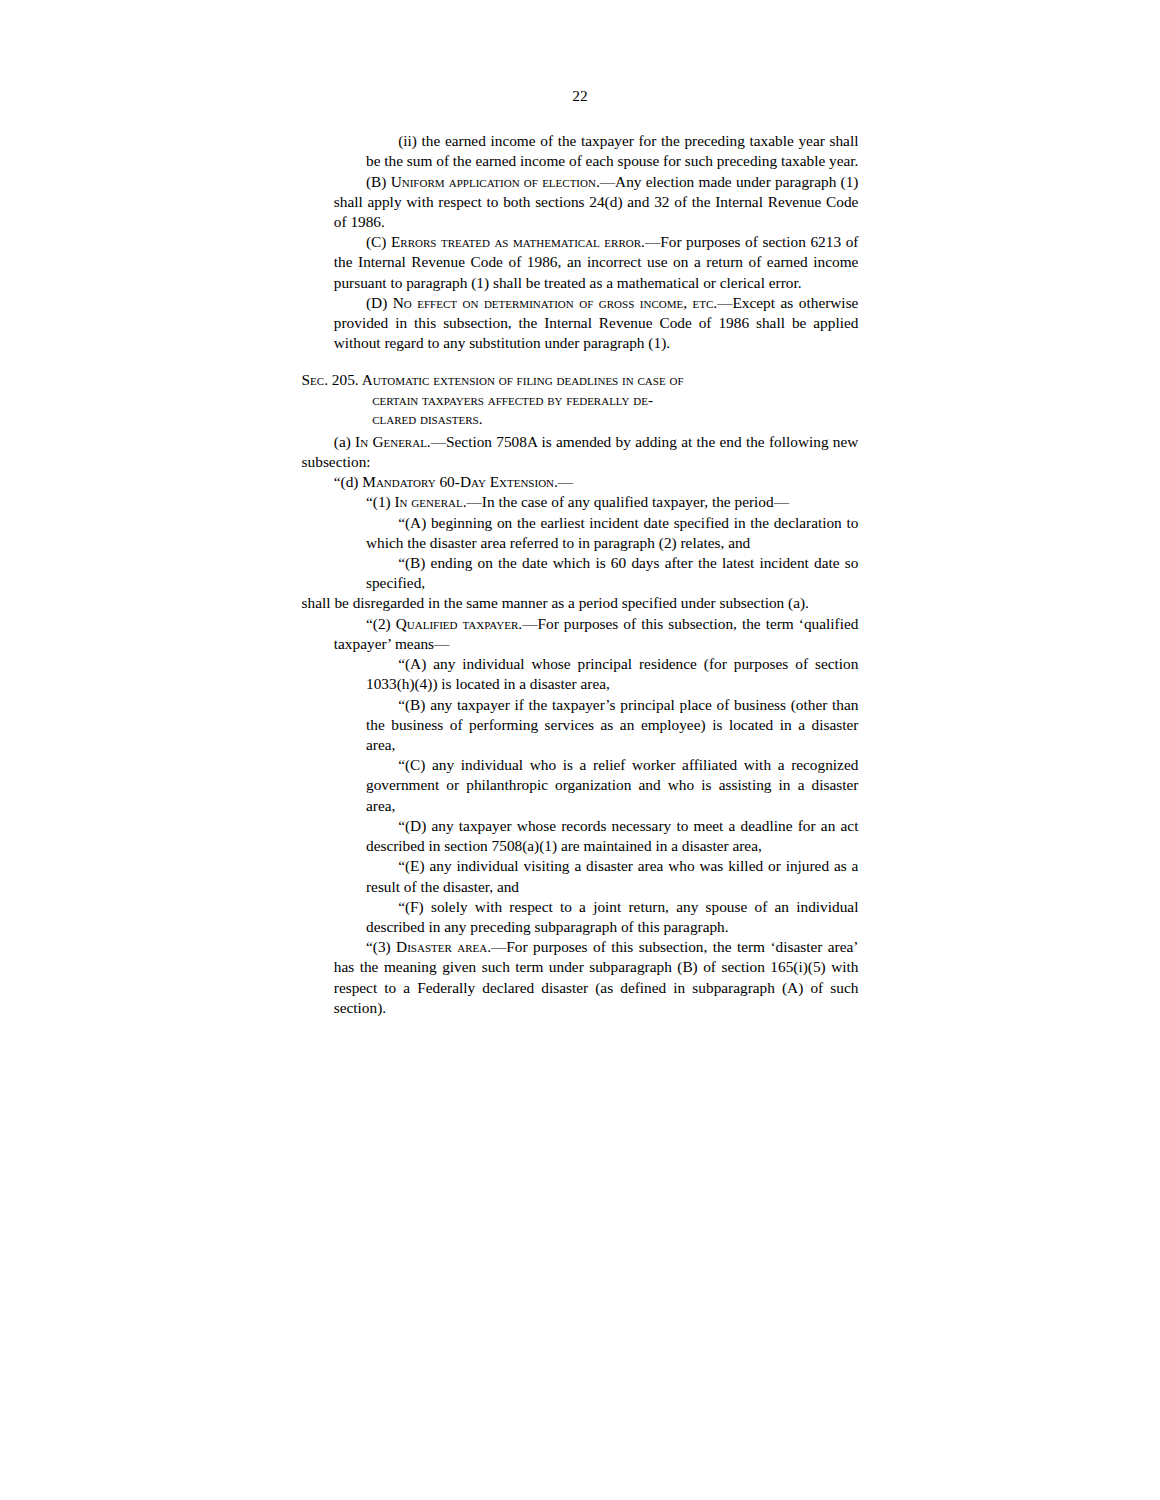22
(ii) the earned income of the taxpayer for the preceding taxable year shall be the sum of the earned income of each spouse for such preceding taxable year.
(B) Uniform application of election.—Any election made under paragraph (1) shall apply with respect to both sections 24(d) and 32 of the Internal Revenue Code of 1986.
(C) Errors treated as mathematical error.—For purposes of section 6213 of the Internal Revenue Code of 1986, an incorrect use on a return of earned income pursuant to paragraph (1) shall be treated as a mathematical or clerical error.
(D) No effect on determination of gross income, etc.—Except as otherwise provided in this subsection, the Internal Revenue Code of 1986 shall be applied without regard to any substitution under paragraph (1).
Sec. 205. Automatic extension of filing deadlines in case of certain taxpayers affected by federally de- clared disasters.
(a) In General.—Section 7508A is amended by adding at the end the following new subsection:
“(d) Mandatory 60-Day Extension.—
“(1) In general.—In the case of any qualified taxpayer, the period—
“(A) beginning on the earliest incident date specified in the declaration to which the disaster area referred to in paragraph (2) relates, and
“(B) ending on the date which is 60 days after the latest incident date so specified,
shall be disregarded in the same manner as a period specified under subsection (a).
“(2) Qualified taxpayer.—For purposes of this subsection, the term ‘qualified taxpayer’ means—
“(A) any individual whose principal residence (for purposes of section 1033(h)(4)) is located in a disaster area,
“(B) any taxpayer if the taxpayer’s principal place of business (other than the business of performing services as an employee) is located in a disaster area,
“(C) any individual who is a relief worker affiliated with a recognized government or philanthropic organization and who is assisting in a disaster area,
“(D) any taxpayer whose records necessary to meet a deadline for an act described in section 7508(a)(1) are maintained in a disaster area,
“(E) any individual visiting a disaster area who was killed or injured as a result of the disaster, and
“(F) solely with respect to a joint return, any spouse of an individual described in any preceding subparagraph of this paragraph.
“(3) Disaster area.—For purposes of this subsection, the term ‘disaster area’ has the meaning given such term under subparagraph (B) of section 165(i)(5) with respect to a Federally declared disaster (as defined in subparagraph (A) of such section).